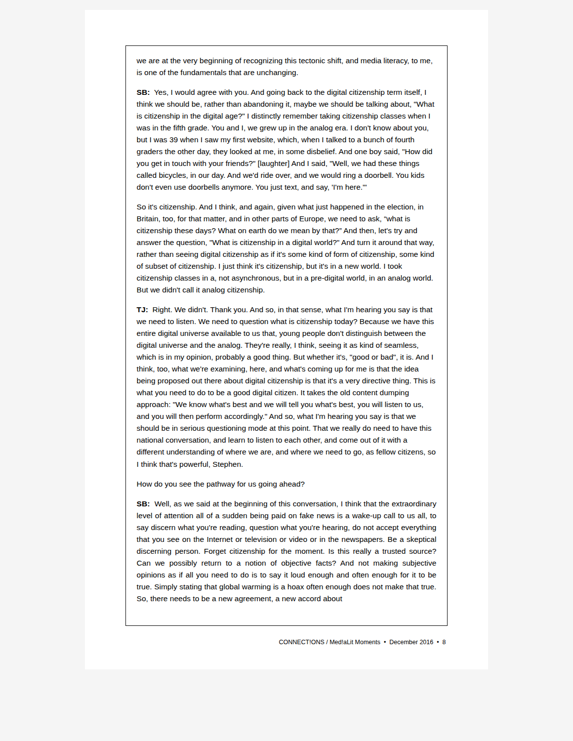we are at the very beginning of recognizing this tectonic shift, and media literacy, to me, is one of the fundamentals that are unchanging.
SB: Yes, I would agree with you. And going back to the digital citizenship term itself, I think we should be, rather than abandoning it, maybe we should be talking about, "What is citizenship in the digital age?" I distinctly remember taking citizenship classes when I was in the fifth grade. You and I, we grew up in the analog era. I don't know about you, but I was 39 when I saw my first website, which, when I talked to a bunch of fourth graders the other day, they looked at me, in some disbelief. And one boy said, "How did you get in touch with your friends?" [laughter] And I said, "Well, we had these things called bicycles, in our day. And we'd ride over, and we would ring a doorbell. You kids don't even use doorbells anymore. You just text, and say, 'I'm here.'"
So it's citizenship. And I think, and again, given what just happened in the election, in Britain, too, for that matter, and in other parts of Europe, we need to ask, “what is citizenship these days? What on earth do we mean by that?” And then, let's try and answer the question, "What is citizenship in a digital world?" And turn it around that way, rather than seeing digital citizenship as if it's some kind of form of citizenship, some kind of subset of citizenship. I just think it's citizenship, but it's in a new world. I took citizenship classes in a, not asynchronous, but in a pre-digital world, in an analog world. But we didn't call it analog citizenship.
TJ: Right. We didn't. Thank you. And so, in that sense, what I'm hearing you say is that we need to listen. We need to question what is citizenship today? Because we have this entire digital universe available to us that, young people don't distinguish between the digital universe and the analog. They're really, I think, seeing it as kind of seamless, which is in my opinion, probably a good thing. But whether it's, "good or bad", it is. And I think, too, what we're examining, here, and what's coming up for me is that the idea being proposed out there about digital citizenship is that it's a very directive thing. This is what you need to do to be a good digital citizen. It takes the old content dumping approach: "We know what's best and we will tell you what's best, you will listen to us, and you will then perform accordingly." And so, what I'm hearing you say is that we should be in serious questioning mode at this point. That we really do need to have this national conversation, and learn to listen to each other, and come out of it with a different understanding of where we are, and where we need to go, as fellow citizens, so I think that's powerful, Stephen.
How do you see the pathway for us going ahead?
SB: Well, as we said at the beginning of this conversation, I think that the extraordinary level of attention all of a sudden being paid on fake news is a wake-up call to us all, to say discern what you're reading, question what you're hearing, do not accept everything that you see on the Internet or television or video or in the newspapers. Be a skeptical discerning person. Forget citizenship for the moment. Is this really a trusted source? Can we possibly return to a notion of objective facts? And not making subjective opinions as if all you need to do is to say it loud enough and often enough for it to be true. Simply stating that global warming is a hoax often enough does not make that true. So, there needs to be a new agreement, a new accord about
CONNECT!ONS / Med!aLit Moments • December 2016 • 8